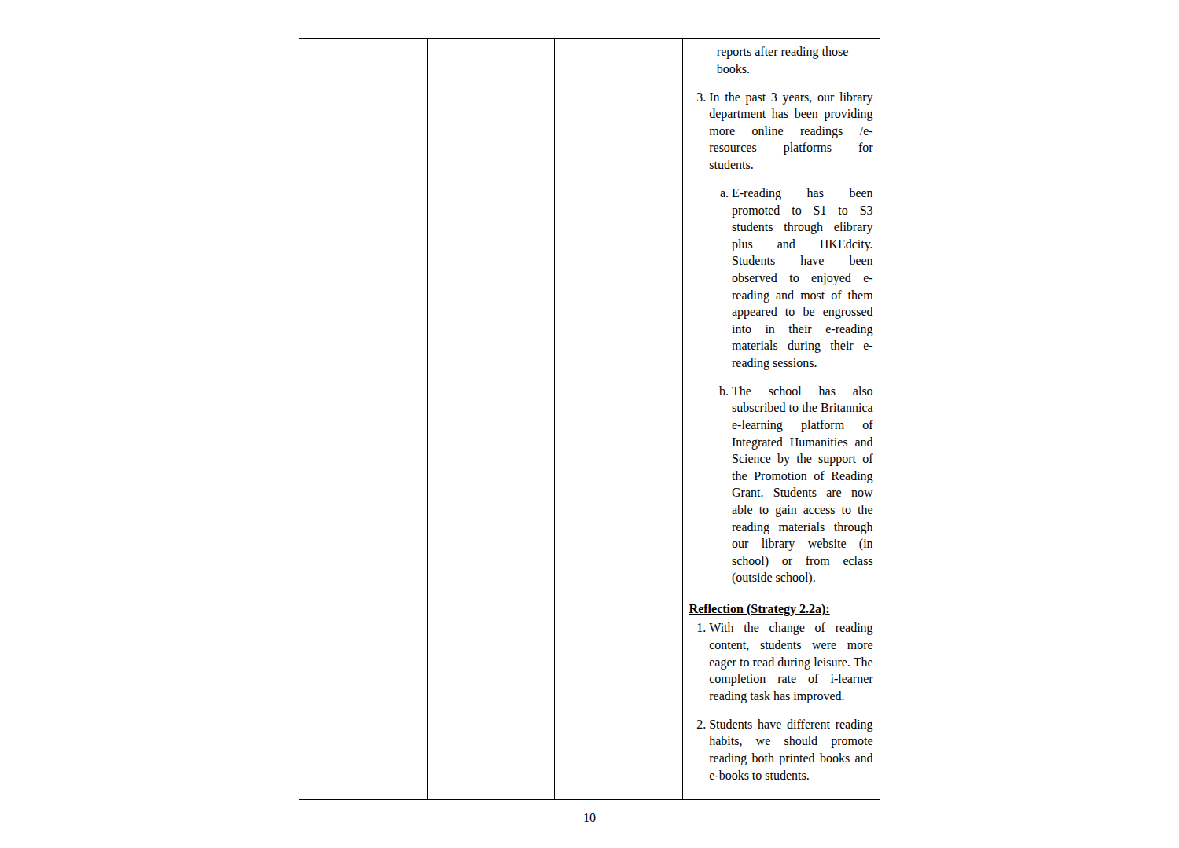| | | | reports after reading those books. In the past 3 years, our library department has been providing more online readings /e- resources platforms for students. E-reading has been promoted to S1 to S3 students through elibrary plus and HKEdcity. Students have been observed to enjoyed e-reading and most of them appeared to be engrossed into in their e-reading materials during their e-reading sessions. The school has also subscribed to the Britannica e-learning platform of Integrated Humanities and Science by the support of the Promotion of Reading Grant. Students are now able to gain access to the reading materials through our library website (in school) or from eclass (outside school). Reflection (Strategy 2.2a): With the change of reading content, students were more eager to read during leisure. The completion rate of i-learner reading task has improved. Students have different reading habits, we should promote reading both printed books and e-books to students. |
10